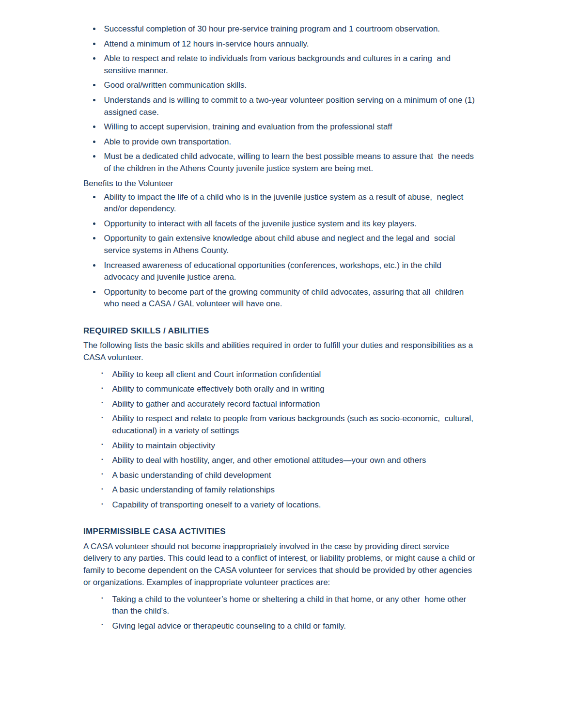Successful completion of 30 hour pre-service training program and 1 courtroom observation.
Attend a minimum of 12 hours in-service hours annually.
Able to respect and relate to individuals from various backgrounds and cultures in a caring and sensitive manner.
Good oral/written communication skills.
Understands and is willing to commit to a two-year volunteer position serving on a minimum of one (1) assigned case.
Willing to accept supervision, training and evaluation from the professional staff
Able to provide own transportation.
Must be a dedicated child advocate, willing to learn the best possible means to assure that the needs of the children in the Athens County juvenile justice system are being met.
Benefits to the Volunteer
Ability to impact the life of a child who is in the juvenile justice system as a result of abuse, neglect and/or dependency.
Opportunity to interact with all facets of the juvenile justice system and its key players.
Opportunity to gain extensive knowledge about child abuse and neglect and the legal and social service systems in Athens County.
Increased awareness of educational opportunities (conferences, workshops, etc.) in the child advocacy and juvenile justice arena.
Opportunity to become part of the growing community of child advocates, assuring that all children who need a CASA / GAL volunteer will have one.
REQUIRED SKILLS / ABILITIES
The following lists the basic skills and abilities required in order to fulfill your duties and responsibilities as a CASA volunteer.
Ability to keep all client and Court information confidential
Ability to communicate effectively both orally and in writing
Ability to gather and accurately record factual information
Ability to respect and relate to people from various backgrounds (such as socio-economic, cultural, educational) in a variety of settings
Ability to maintain objectivity
Ability to deal with hostility, anger, and other emotional attitudes—your own and others
A basic understanding of child development
A basic understanding of family relationships
Capability of transporting oneself to a variety of locations.
IMPERMISSIBLE CASA ACTIVITIES
A CASA volunteer should not become inappropriately involved in the case by providing direct service delivery to any parties. This could lead to a conflict of interest, or liability problems, or might cause a child or family to become dependent on the CASA volunteer for services that should be provided by other agencies or organizations. Examples of inappropriate volunteer practices are:
Taking a child to the volunteer’s home or sheltering a child in that home, or any other home other than the child’s.
Giving legal advice or therapeutic counseling to a child or family.